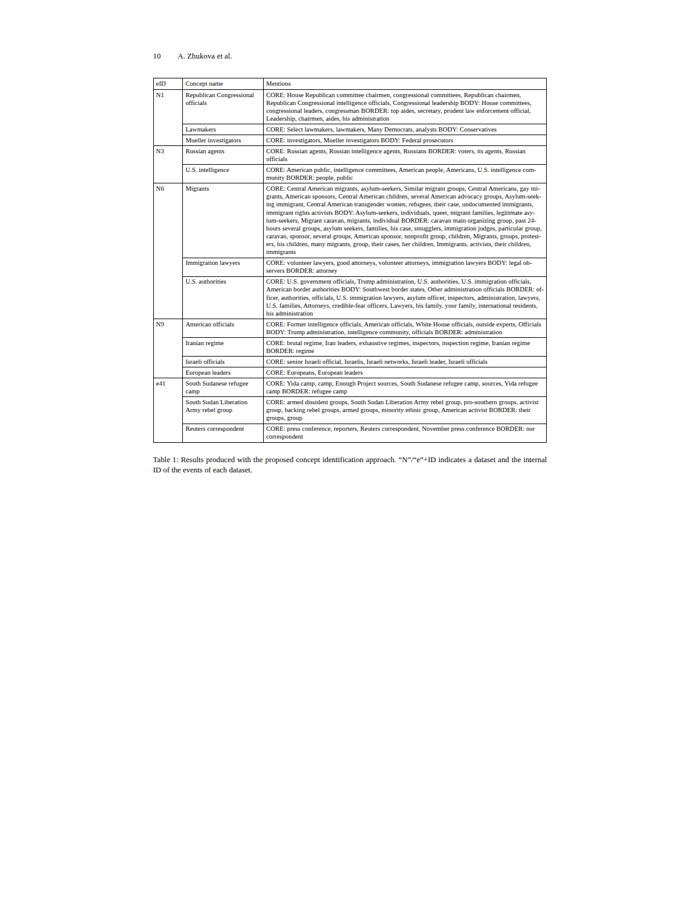10 A. Zhukova et al.
| eID | Concept name | Mentions |
| --- | --- | --- |
| N1 | Republican Congressional officials | CORE: House Republican committee chairmen, congressional committees, Republican chairmen, Republican Congressional intelligence officials, Congressional leadership BODY: House committees, congressional leaders, congressman BORDER: top aides, secretary, prudent law enforcement official, Leadership, chairmen, aides, his administration |
| Lawmakers | CORE: Select lawmakers, lawmakers, Many Democrats, analysts BODY: Conservatives |
| Mueller investigators | CORE: investigators, Mueller investigators BODY: Federal prosecutors |
| N3 | Russian agents | CORE: Russian agents, Russian intelligence agents, Russians BORDER: voters, its agents, Russian officials |
| U.S. intelligence | CORE: American public, intelligence committees, American people, Americans, U.S. intelligence community BORDER: people, public |
| N6 | Migrants | CORE: Central American migrants, asylum-seekers, Similar migrant groups, Central Americans, gay migrants, American sponsors, Central American children, several American advocacy groups, Asylum-seeking immigrant, Central American transgender women, refugees, their case, undocumented immigrants, immigrant rights activists BODY: Asylum-seekers, individuals, queer, migrant families, legitimate asylum-seekers, Migrant caravan, migrants, individual BORDER: caravan main organizing group, past 24-hours several groups, asylum seekers, families, his case, smugglers, immigration judges, particular group, caravan, sponsor, several groups, American sponsor, nonprofit group, children, Migrants, groups, protesters, his children, many migrants, group, their cases, her children, Immigrants, activists, their children, immigrants |
| Immigration lawyers | CORE: volunteer lawyers, good attorneys, volunteer attorneys, immigration lawyers BODY: legal observers BORDER: attorney |
| U.S. authorities | CORE: U.S. government officials, Trump administration, U.S. authorities, U.S. immigration officials, American border authorities BODY: Southwest border states, Other administration officials BORDER: officer, authorities, officials, U.S. immigration lawyers, asylum officer, inspectors, administration, lawyers, U.S. families, Attorneys, credible-fear officers, Lawyers, his family, your family, international residents, his administration |
| N9 | American officials | CORE: Former intelligence officials, American officials, White House officials, outside experts, Officials BODY: Trump administration, intelligence community, officials BORDER: administration |
| Iranian regime | CORE: brutal regime, Iran leaders, exhaustive regimes, inspectors, inspection regime, Iranian regime BORDER: regime |
| Israeli officials | CORE: senior Israeli official, Israelis, Israeli networks, Israeli leader, Israeli officials |
| European leaders | CORE: Europeans, European leaders |
| e41 | South Sudanese refugee camp | CORE: Yida camp, camp, Enough Project sources, South Sudanese refugee camp, sources, Yida refugee camp BORDER: refugee camp |
| South Sudan Liberation Army rebel group | CORE: armed dissident groups, South Sudan Liberation Army rebel group, pro-southern groups, activist group, backing rebel groups, armed groups, minority ethnic group, American activist BORDER: their groups, group |
| Reuters correspondent | CORE: press conference, reporters, Reuters correspondent, November press conference BORDER: our correspondent |
Table 1: Results produced with the proposed concept identification approach. “N”/“e”+ID indicates a dataset and the internal ID of the events of each dataset.